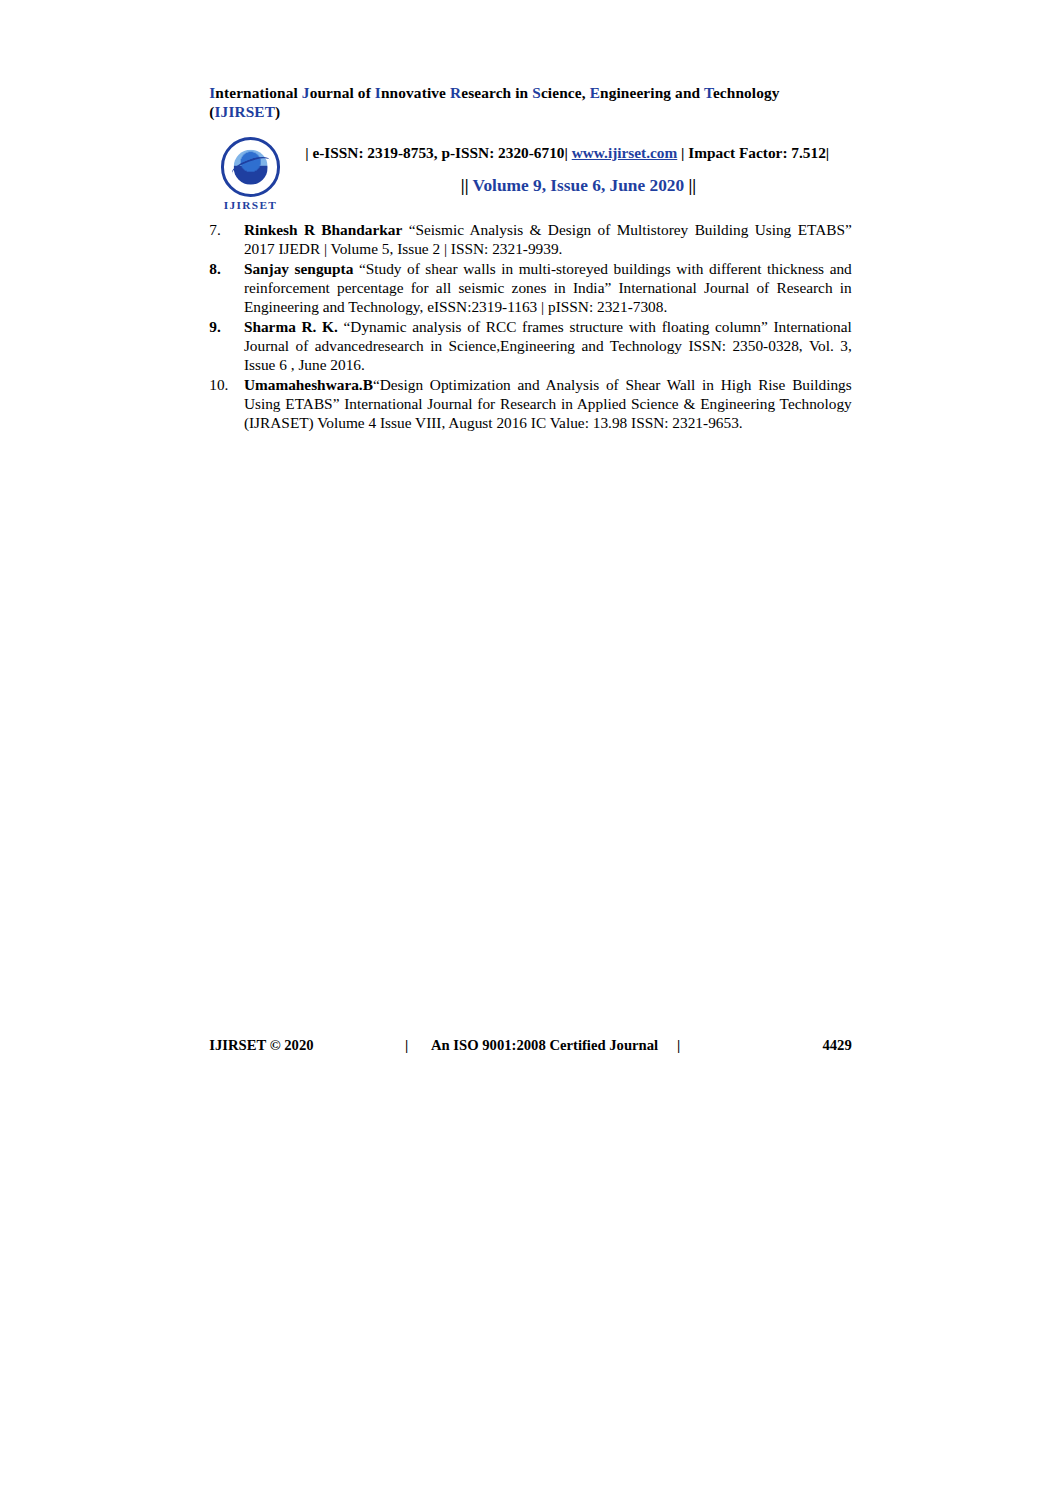International Journal of Innovative Research in Science, Engineering and Technology (IJIRSET)
IJIRSET
| e-ISSN: 2319-8753, p-ISSN: 2320-6710| www.ijirset.com | Impact Factor: 7.512|
|| Volume 9, Issue 6, June 2020 ||
Rinkesh R Bhandarkar “Seismic Analysis & Design of Multistorey Building Using ETABS” 2017 IJEDR | Volume 5, Issue 2 | ISSN: 2321-9939.
Sanjay sengupta “Study of shear walls in multi-storeyed buildings with different thickness and reinforcement percentage for all seismic zones in India” International Journal of Research in Engineering and Technology, eISSN:2319-1163 | pISSN: 2321-7308.
Sharma R. K. “Dynamic analysis of RCC frames structure with floating column” International Journal of advancedresearch in Science,Engineering and Technology ISSN: 2350-0328, Vol. 3, Issue 6 , June 2016.
Umamaheshwara.B“Design Optimization and Analysis of Shear Wall in High Rise Buildings Using ETABS” International Journal for Research in Applied Science & Engineering Technology (IJRASET) Volume 4 Issue VIII, August 2016 IC Value: 13.98 ISSN: 2321-9653.
IJIRSET © 2020
| An ISO 9001:2008 Certified Journal |
4429